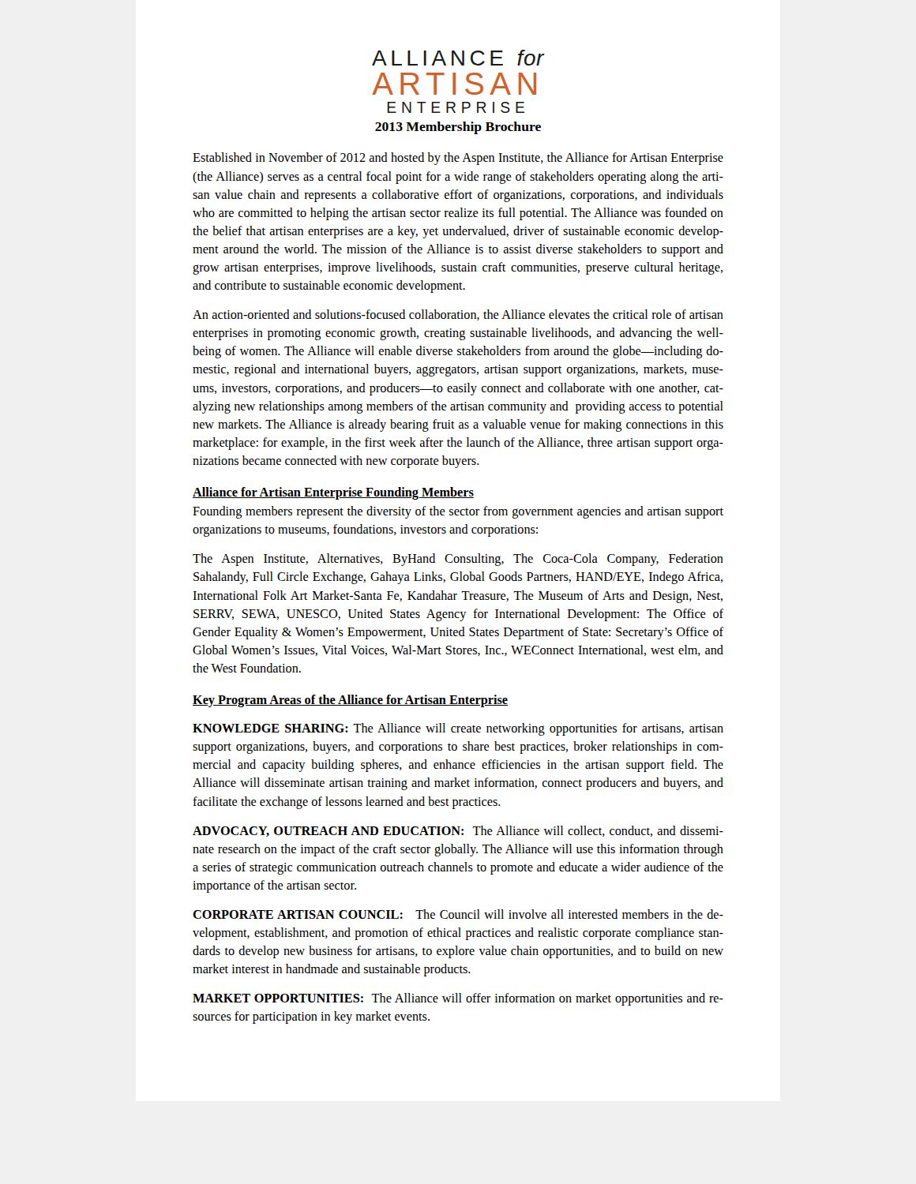ALLIANCE for ARTISAN ENTERPRISE
2013 Membership Brochure
Established in November of 2012 and hosted by the Aspen Institute, the Alliance for Artisan Enterprise (the Alliance) serves as a central focal point for a wide range of stakeholders operating along the artisan value chain and represents a collaborative effort of organizations, corporations, and individuals who are committed to helping the artisan sector realize its full potential. The Alliance was founded on the belief that artisan enterprises are a key, yet undervalued, driver of sustainable economic development around the world. The mission of the Alliance is to assist diverse stakeholders to support and grow artisan enterprises, improve livelihoods, sustain craft communities, preserve cultural heritage, and contribute to sustainable economic development.
An action-oriented and solutions-focused collaboration, the Alliance elevates the critical role of artisan enterprises in promoting economic growth, creating sustainable livelihoods, and advancing the well-being of women. The Alliance will enable diverse stakeholders from around the globe—including domestic, regional and international buyers, aggregators, artisan support organizations, markets, museums, investors, corporations, and producers—to easily connect and collaborate with one another, catalyzing new relationships among members of the artisan community and providing access to potential new markets. The Alliance is already bearing fruit as a valuable venue for making connections in this marketplace: for example, in the first week after the launch of the Alliance, three artisan support organizations became connected with new corporate buyers.
Alliance for Artisan Enterprise Founding Members
Founding members represent the diversity of the sector from government agencies and artisan support organizations to museums, foundations, investors and corporations:
The Aspen Institute, Alternatives, ByHand Consulting, The Coca-Cola Company, Federation Sahalandy, Full Circle Exchange, Gahaya Links, Global Goods Partners, HAND/EYE, Indego Africa, International Folk Art Market-Santa Fe, Kandahar Treasure, The Museum of Arts and Design, Nest, SERRV, SEWA, UNESCO, United States Agency for International Development: The Office of Gender Equality & Women’s Empowerment, United States Department of State: Secretary’s Office of Global Women’s Issues, Vital Voices, Wal-Mart Stores, Inc., WEConnect International, west elm, and the West Foundation.
Key Program Areas of the Alliance for Artisan Enterprise
KNOWLEDGE SHARING: The Alliance will create networking opportunities for artisans, artisan support organizations, buyers, and corporations to share best practices, broker relationships in commercial and capacity building spheres, and enhance efficiencies in the artisan support field. The Alliance will disseminate artisan training and market information, connect producers and buyers, and facilitate the exchange of lessons learned and best practices.
ADVOCACY, OUTREACH AND EDUCATION: The Alliance will collect, conduct, and disseminate research on the impact of the craft sector globally. The Alliance will use this information through a series of strategic communication outreach channels to promote and educate a wider audience of the importance of the artisan sector.
CORPORATE ARTISAN COUNCIL: The Council will involve all interested members in the development, establishment, and promotion of ethical practices and realistic corporate compliance standards to develop new business for artisans, to explore value chain opportunities, and to build on new market interest in handmade and sustainable products.
MARKET OPPORTUNITIES: The Alliance will offer information on market opportunities and resources for participation in key market events.